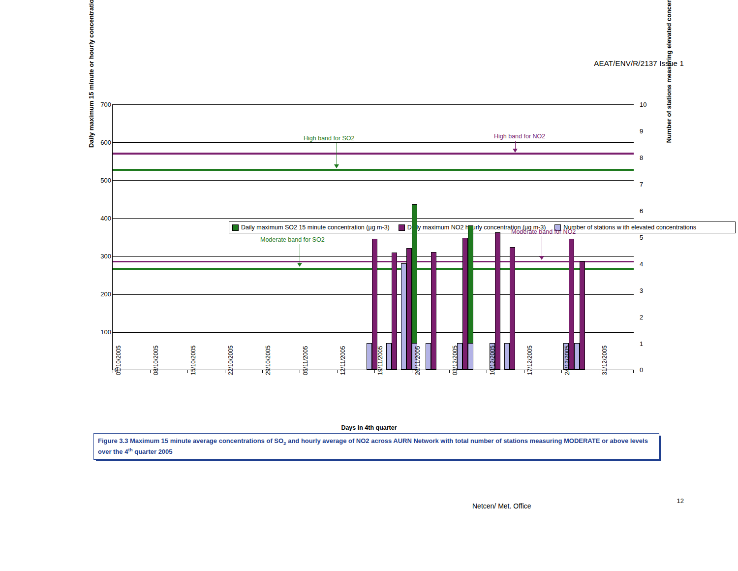AEAT/ENV/R/2137 Issue 1
Daily maximum 15 minute or hourly concentration (ug/m3)
700
600
500
400
300
200
100
0
Number of stations measuring elevated concentrations
10
9
8
7
6
5
4
3
2
1
0
Daily maximum SO2 15 minute concentration (µg m-3) Daily maximum NO2 hourly concentration (µg m-3) Number of stations w ith elevated concentrations
High band for SO2
High band for NO2
Moderate band for SO2
Moderate band for NO2
01/10/2005
08/10/2005
15/10/2005
22/10/2005
29/10/2005
05/11/2005
12/11/2005
19/11/2005
26/11/2005
03/12/2005
10/12/2005
17/12/2005
24/12/2005
31/12/2005
Days in 4th quarter
Figure 3.3 Maximum 15 minute average concentrations of SO2 and hourly average of NO2 across AURN Network with total number of stations measuring MODERATE or above levels over the 4th quarter 2005
Netcen/ Met. Office
12